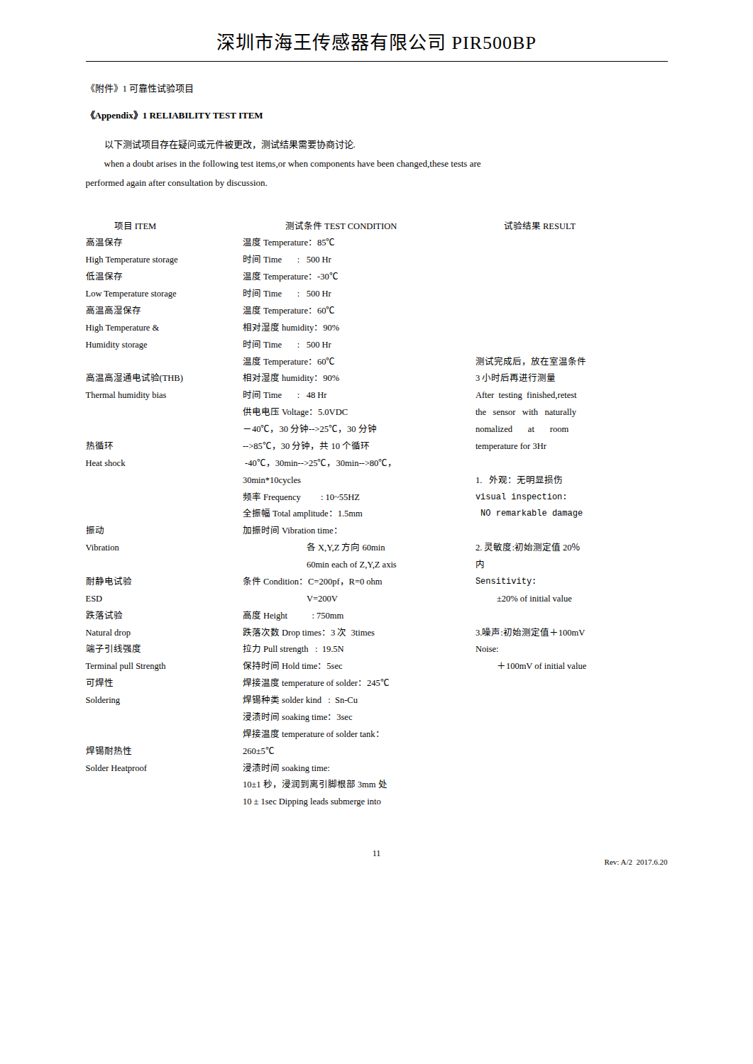深圳市海王传感器有限公司 PIR500BP
《附件》1 可靠性试验项目
《Appendix》1 RELIABILITY TEST ITEM
以下测试项目存在疑问或元件被更改，测试结果需要协商讨论.
when a doubt arises in the following test items,or when components have been changed,these tests are
performed again after consultation by discussion.
| 项目 ITEM | 测试条件 TEST CONDITION | 试验结果 RESULT |
| 高温保存 | 温度 Temperature：85℃ | |
| High Temperature storage | 时间 Time : 500 Hr | |
| 低温保存 | 温度 Temperature：-30℃ | |
| Low Temperature storage | 时间 Time : 500 Hr | |
| 高温高湿保存 | 温度 Temperature：60℃ | |
| High Temperature & | 相对湿度 humidity：90% | |
| Humidity storage | 时间 Time : 500 Hr | |
| | 温度 Temperature：60℃ | 测试完成后，放在室温条件 |
| 高温高湿通电试验(THB) | 相对湿度 humidity：90% | 3 小时后再进行测量 |
| Thermal humidity bias | 时间 Time : 48 Hr | After testing finished,retest |
| | 供电电压 Voltage：5.0VDC | the sensor with naturally |
| | －40℃，30 分钟-->25℃，30 分钟 | nomalized at room |
| 热循环 | -->85℃，30 分钟，共 10 个循环 | temperature for 3Hr |
| Heat shock | -40℃，30min-->25℃，30min-->80℃， | |
| | 30min*10cycles | 1. 外观：无明显损伤 |
| | 频率 Frequency : 10~55HZ | visual inspection: |
| | 全振幅 Total amplitude：1.5mm | NO remarkable damage |
| 振动 | 加振时间 Vibration time： | |
| Vibration | 各 X,Y,Z 方向 60min | 2. 灵敏度:初始测定值 20％ |
| | 60min each of Z,Y,Z axis | 内 |
| 耐静电试验 | 条件 Condition：C=200pf，R=0 ohm | Sensitivity: |
| ESD | V=200V | ±20% of initial value |
| 跌落试验 | 高度 Height : 750mm | |
| Natural drop | 跌落次数 Drop times：3 次 3times | 3.噪声:初始测定值＋100mV |
| 端子引线强度 | 拉力 Pull strength : 19.5N | Noise: |
| Terminal pull Strength | 保持时间 Hold time：5sec | ＋100mV of initial value |
| 可焊性 | 焊接温度 temperature of solder：245℃ | |
| Soldering | 焊锡种类 solder kind : Sn-Cu | |
| | 浸渍时间 soaking time：3sec | |
| | 焊接温度 temperature of solder tank： | |
| 焊锡耐热性 | 260±5℃ | |
| Solder Heatproof | 浸渍时间 soaking time: | |
| | 10±1 秒，浸润到离引脚根部 3mm 处 | |
| | 10 ± 1sec Dipping leads submerge into | |
11
Rev: A/2 2017.6.20